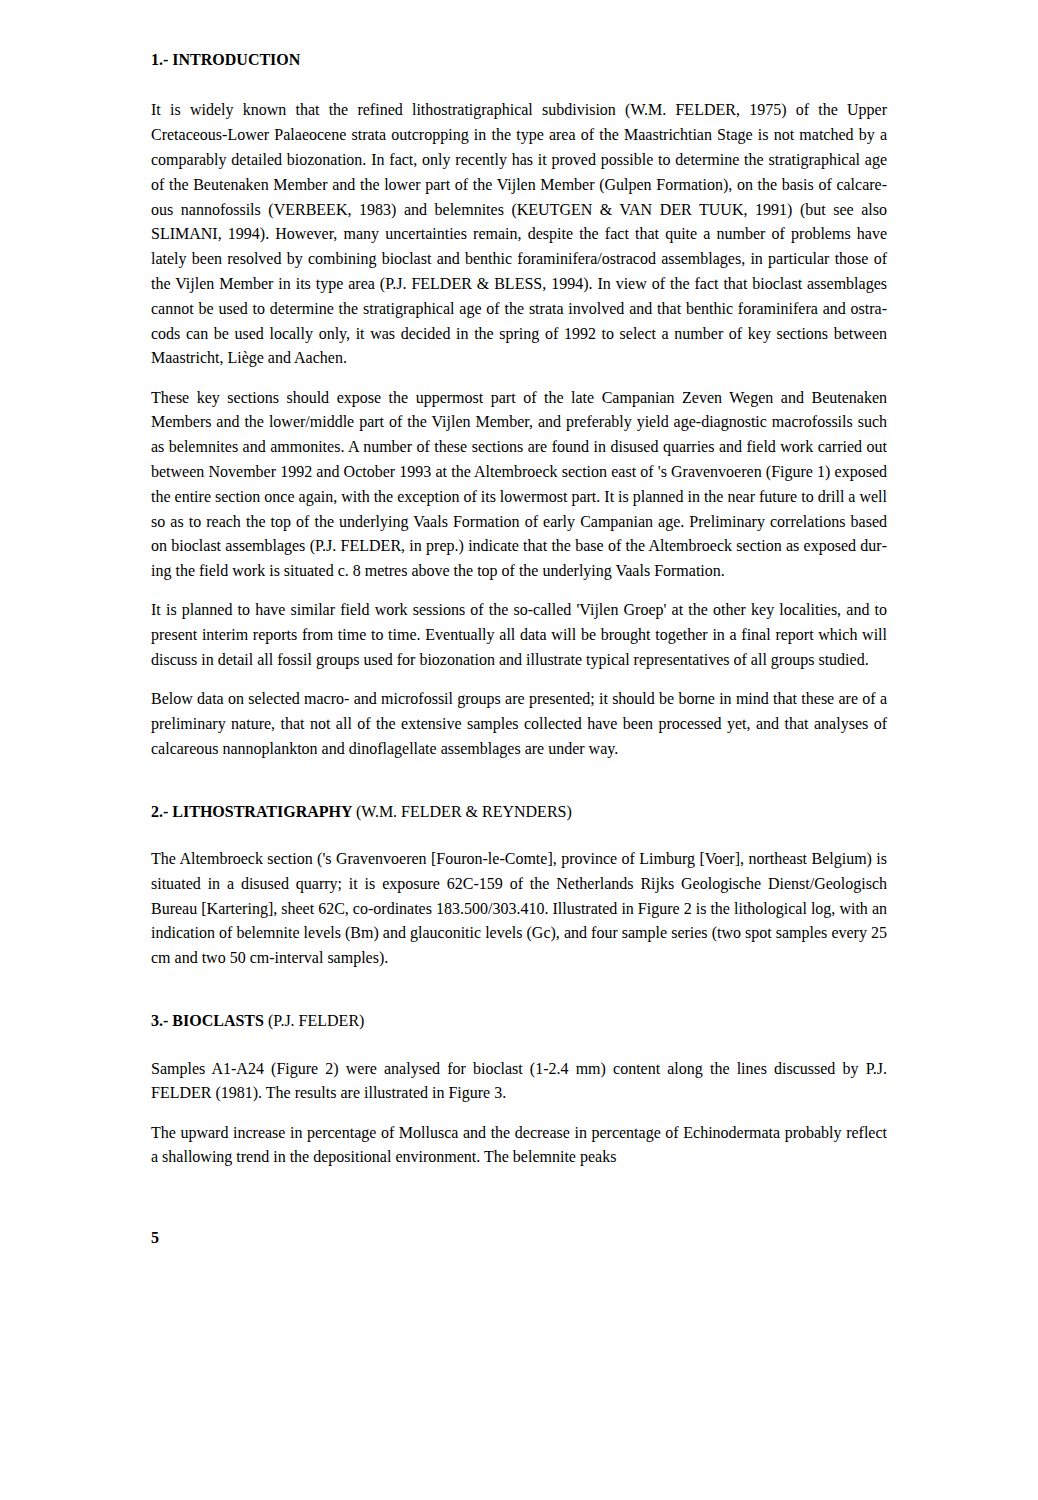1.- INTRODUCTION
It is widely known that the refined lithostratigraphical subdivision (W.M. FELDER, 1975) of the Upper Cretaceous-Lower Palaeocene strata outcropping in the type area of the Maastrichtian Stage is not matched by a comparably detailed biozonation. In fact, only recently has it proved possible to determine the stratigraphical age of the Beutenaken Member and the lower part of the Vijlen Member (Gulpen Formation), on the basis of calcareous nannofossils (VERBEEK, 1983) and belemnites (KEUTGEN & VAN DER TUUK, 1991) (but see also SLIMANI, 1994). However, many uncertainties remain, despite the fact that quite a number of problems have lately been resolved by combining bioclast and benthic foraminifera/ostracod assemblages, in particular those of the Vijlen Member in its type area (P.J. FELDER & BLESS, 1994). In view of the fact that bioclast assemblages cannot be used to determine the stratigraphical age of the strata involved and that benthic foraminifera and ostracods can be used locally only, it was decided in the spring of 1992 to select a number of key sections between Maastricht, Liège and Aachen.
These key sections should expose the uppermost part of the late Campanian Zeven Wegen and Beutenaken Members and the lower/middle part of the Vijlen Member, and preferably yield age-diagnostic macrofossils such as belemnites and ammonites. A number of these sections are found in disused quarries and field work carried out between November 1992 and October 1993 at the Altembroeck section east of 's Gravenvoeren (Figure 1) exposed the entire section once again, with the exception of its lowermost part. It is planned in the near future to drill a well so as to reach the top of the underlying Vaals Formation of early Campanian age. Preliminary correlations based on bioclast assemblages (P.J. FELDER, in prep.) indicate that the base of the Altembroeck section as exposed during the field work is situated c. 8 metres above the top of the underlying Vaals Formation.
It is planned to have similar field work sessions of the so-called 'Vijlen Groep' at the other key localities, and to present interim reports from time to time. Eventually all data will be brought together in a final report which will discuss in detail all fossil groups used for biozonation and illustrate typical representatives of all groups studied.
Below data on selected macro- and microfossil groups are presented; it should be borne in mind that these are of a preliminary nature, that not all of the extensive samples collected have been processed yet, and that analyses of calcareous nannoplankton and dinoflagellate assemblages are under way.
2.- LITHOSTRATIGRAPHY (W.M. FELDER & REYNDERS)
The Altembroeck section ('s Gravenvoeren [Fouron-le-Comte], province of Limburg [Voer], northeast Belgium) is situated in a disused quarry; it is exposure 62C-159 of the Netherlands Rijks Geologische Dienst/Geologisch Bureau [Kartering], sheet 62C, co-ordinates 183.500/303.410. Illustrated in Figure 2 is the lithological log, with an indication of belemnite levels (Bm) and glauconitic levels (Gc), and four sample series (two spot samples every 25 cm and two 50 cm-interval samples).
3.- BIOCLASTS (P.J. FELDER)
Samples A1-A24 (Figure 2) were analysed for bioclast (1-2.4 mm) content along the lines discussed by P.J. FELDER (1981). The results are illustrated in Figure 3.
The upward increase in percentage of Mollusca and the decrease in percentage of Echinodermata probably reflect a shallowing trend in the depositional environment. The belemnite peaks
5